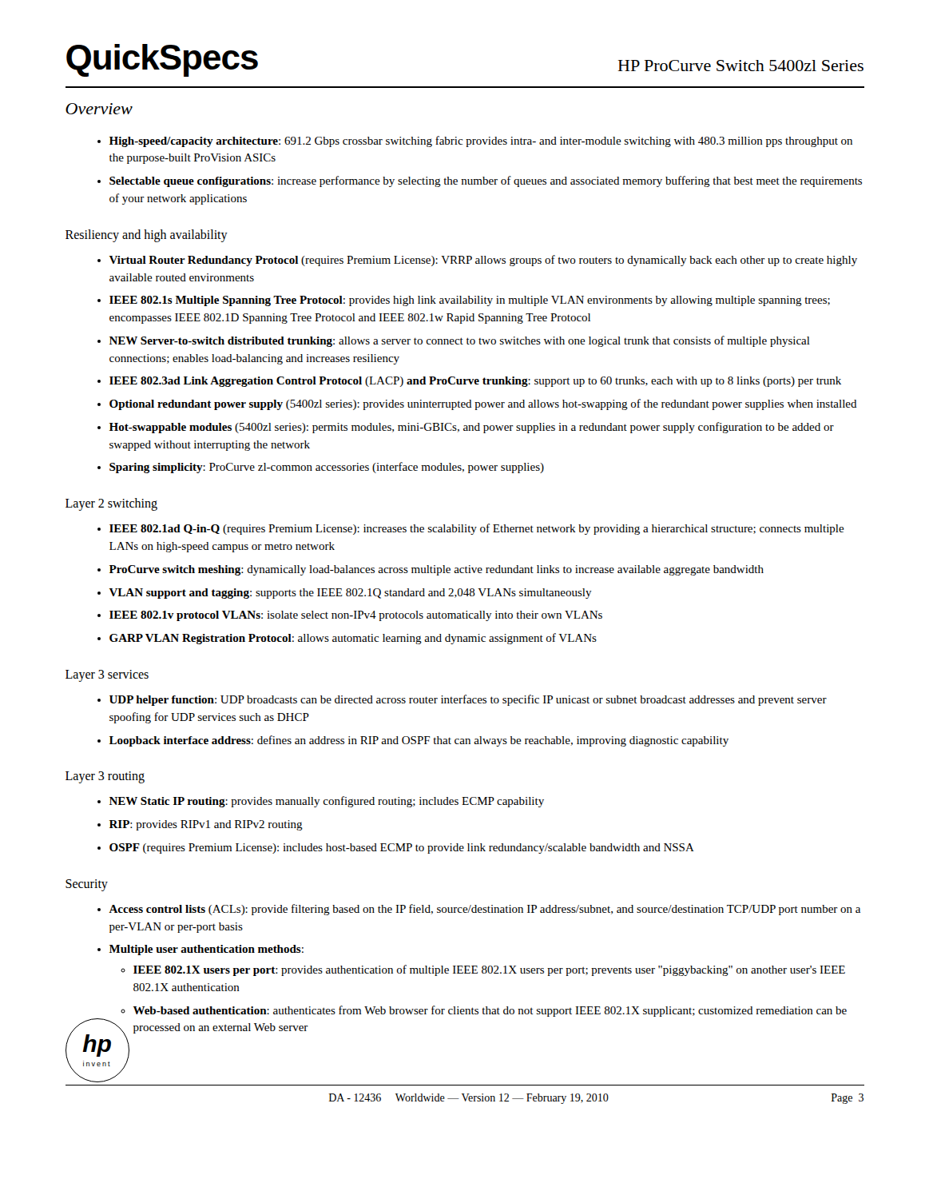QuickSpecs
HP ProCurve Switch 5400zl Series
Overview
High-speed/capacity architecture: 691.2 Gbps crossbar switching fabric provides intra- and inter-module switching with 480.3 million pps throughput on the purpose-built ProVision ASICs
Selectable queue configurations: increase performance by selecting the number of queues and associated memory buffering that best meet the requirements of your network applications
Resiliency and high availability
Virtual Router Redundancy Protocol (requires Premium License): VRRP allows groups of two routers to dynamically back each other up to create highly available routed environments
IEEE 802.1s Multiple Spanning Tree Protocol: provides high link availability in multiple VLAN environments by allowing multiple spanning trees; encompasses IEEE 802.1D Spanning Tree Protocol and IEEE 802.1w Rapid Spanning Tree Protocol
NEW Server-to-switch distributed trunking: allows a server to connect to two switches with one logical trunk that consists of multiple physical connections; enables load-balancing and increases resiliency
IEEE 802.3ad Link Aggregation Control Protocol (LACP) and ProCurve trunking: support up to 60 trunks, each with up to 8 links (ports) per trunk
Optional redundant power supply (5400zl series): provides uninterrupted power and allows hot-swapping of the redundant power supplies when installed
Hot-swappable modules (5400zl series): permits modules, mini-GBICs, and power supplies in a redundant power supply configuration to be added or swapped without interrupting the network
Sparing simplicity: ProCurve zl-common accessories (interface modules, power supplies)
Layer 2 switching
IEEE 802.1ad Q-in-Q (requires Premium License): increases the scalability of Ethernet network by providing a hierarchical structure; connects multiple LANs on high-speed campus or metro network
ProCurve switch meshing: dynamically load-balances across multiple active redundant links to increase available aggregate bandwidth
VLAN support and tagging: supports the IEEE 802.1Q standard and 2,048 VLANs simultaneously
IEEE 802.1v protocol VLANs: isolate select non-IPv4 protocols automatically into their own VLANs
GARP VLAN Registration Protocol: allows automatic learning and dynamic assignment of VLANs
Layer 3 services
UDP helper function: UDP broadcasts can be directed across router interfaces to specific IP unicast or subnet broadcast addresses and prevent server spoofing for UDP services such as DHCP
Loopback interface address: defines an address in RIP and OSPF that can always be reachable, improving diagnostic capability
Layer 3 routing
NEW Static IP routing: provides manually configured routing; includes ECMP capability
RIP: provides RIPv1 and RIPv2 routing
OSPF (requires Premium License): includes host-based ECMP to provide link redundancy/scalable bandwidth and NSSA
Security
Access control lists (ACLs): provide filtering based on the IP field, source/destination IP address/subnet, and source/destination TCP/UDP port number on a per-VLAN or per-port basis
Multiple user authentication methods:
IEEE 802.1X users per port: provides authentication of multiple IEEE 802.1X users per port; prevents user "piggybacking" on another user's IEEE 802.1X authentication
Web-based authentication: authenticates from Web browser for clients that do not support IEEE 802.1X supplicant; customized remediation can be processed on an external Web server
hp
invent
DA - 12436 Worldwide — Version 12 — February 19, 2010
Page 3